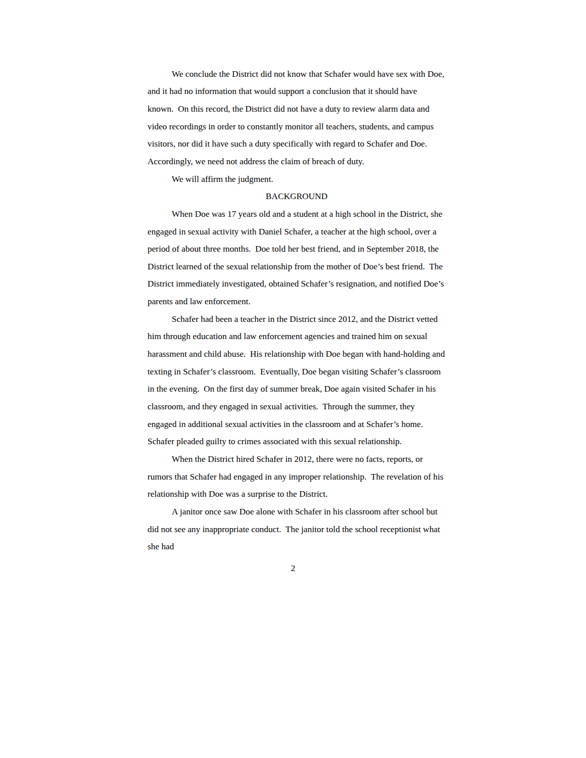We conclude the District did not know that Schafer would have sex with Doe, and it had no information that would support a conclusion that it should have known. On this record, the District did not have a duty to review alarm data and video recordings in order to constantly monitor all teachers, students, and campus visitors, nor did it have such a duty specifically with regard to Schafer and Doe. Accordingly, we need not address the claim of breach of duty.
We will affirm the judgment.
BACKGROUND
When Doe was 17 years old and a student at a high school in the District, she engaged in sexual activity with Daniel Schafer, a teacher at the high school, over a period of about three months. Doe told her best friend, and in September 2018, the District learned of the sexual relationship from the mother of Doe’s best friend. The District immediately investigated, obtained Schafer’s resignation, and notified Doe’s parents and law enforcement.
Schafer had been a teacher in the District since 2012, and the District vetted him through education and law enforcement agencies and trained him on sexual harassment and child abuse. His relationship with Doe began with hand-holding and texting in Schafer’s classroom. Eventually, Doe began visiting Schafer’s classroom in the evening. On the first day of summer break, Doe again visited Schafer in his classroom, and they engaged in sexual activities. Through the summer, they engaged in additional sexual activities in the classroom and at Schafer’s home. Schafer pleaded guilty to crimes associated with this sexual relationship.
When the District hired Schafer in 2012, there were no facts, reports, or rumors that Schafer had engaged in any improper relationship. The revelation of his relationship with Doe was a surprise to the District.
A janitor once saw Doe alone with Schafer in his classroom after school but did not see any inappropriate conduct. The janitor told the school receptionist what she had
2